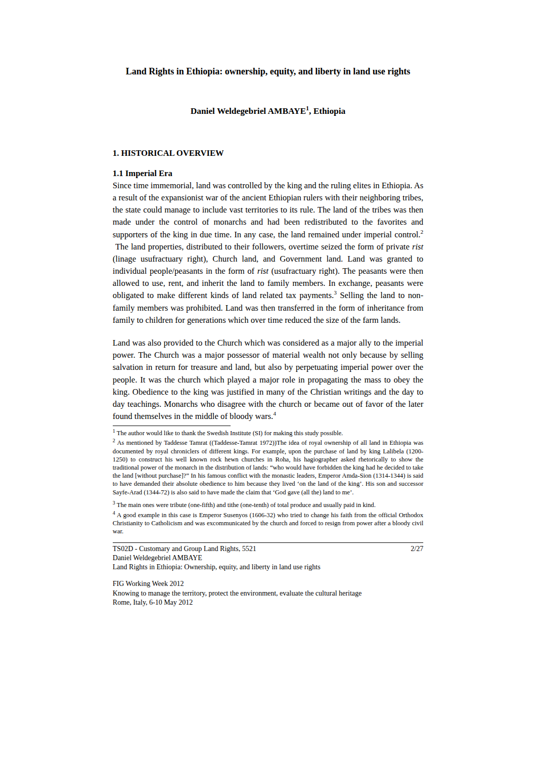Land Rights in Ethiopia: ownership, equity, and liberty in land use rights
Daniel Weldegebriel AMBAYE1, Ethiopia
1. HISTORICAL OVERVIEW
1.1 Imperial Era
Since time immemorial, land was controlled by the king and the ruling elites in Ethiopia. As a result of the expansionist war of the ancient Ethiopian rulers with their neighboring tribes, the state could manage to include vast territories to its rule. The land of the tribes was then made under the control of monarchs and had been redistributed to the favorites and supporters of the king in due time. In any case, the land remained under imperial control.2 The land properties, distributed to their followers, overtime seized the form of private rist (linage usufractuary right), Church land, and Government land. Land was granted to individual people/peasants in the form of rist (usufractuary right). The peasants were then allowed to use, rent, and inherit the land to family members. In exchange, peasants were obligated to make different kinds of land related tax payments.3 Selling the land to non-family members was prohibited. Land was then transferred in the form of inheritance from family to children for generations which over time reduced the size of the farm lands.
Land was also provided to the Church which was considered as a major ally to the imperial power. The Church was a major possessor of material wealth not only because by selling salvation in return for treasure and land, but also by perpetuating imperial power over the people. It was the church which played a major role in propagating the mass to obey the king. Obedience to the king was justified in many of the Christian writings and the day to day teachings. Monarchs who disagree with the church or became out of favor of the later found themselves in the middle of bloody wars.4
1 The author would like to thank the Swedish Institute (SI) for making this study possible.
2 As mentioned by Taddesse Tamrat ((Taddesse-Tamrat 1972))The idea of royal ownership of all land in Ethiopia was documented by royal chroniclers of different kings. For example, upon the purchase of land by king Lalibela (1200-1250) to construct his well known rock hewn churches in Roha, his hagiographer asked rhetorically to show the traditional power of the monarch in the distribution of lands: “who would have forbidden the king had he decided to take the land [without purchase]?” In his famous conflict with the monastic leaders, Emperor Amda-Sion (1314-1344) is said to have demanded their absolute obedience to him because they lived ‘on the land of the king’. His son and successor Sayfe-Arad (1344-72) is also said to have made the claim that ‘God gave (all the) land to me’.
3 The main ones were tribute (one-fifth) and tithe (one-tenth) of total produce and usually paid in kind.
4 A good example in this case is Emperor Susenyos (1606-32) who tried to change his faith from the official Orthodox Christianity to Catholicism and was excommunicated by the church and forced to resign from power after a bloody civil war.
TS02D - Customary and Group Land Rights, 5521
2/27
Daniel Weldegebriel AMBAYE
Land Rights in Ethiopia: Ownership, equity, and liberty in land use rights
FIG Working Week 2012
Knowing to manage the territory, protect the environment, evaluate the cultural heritage
Rome, Italy, 6-10 May 2012